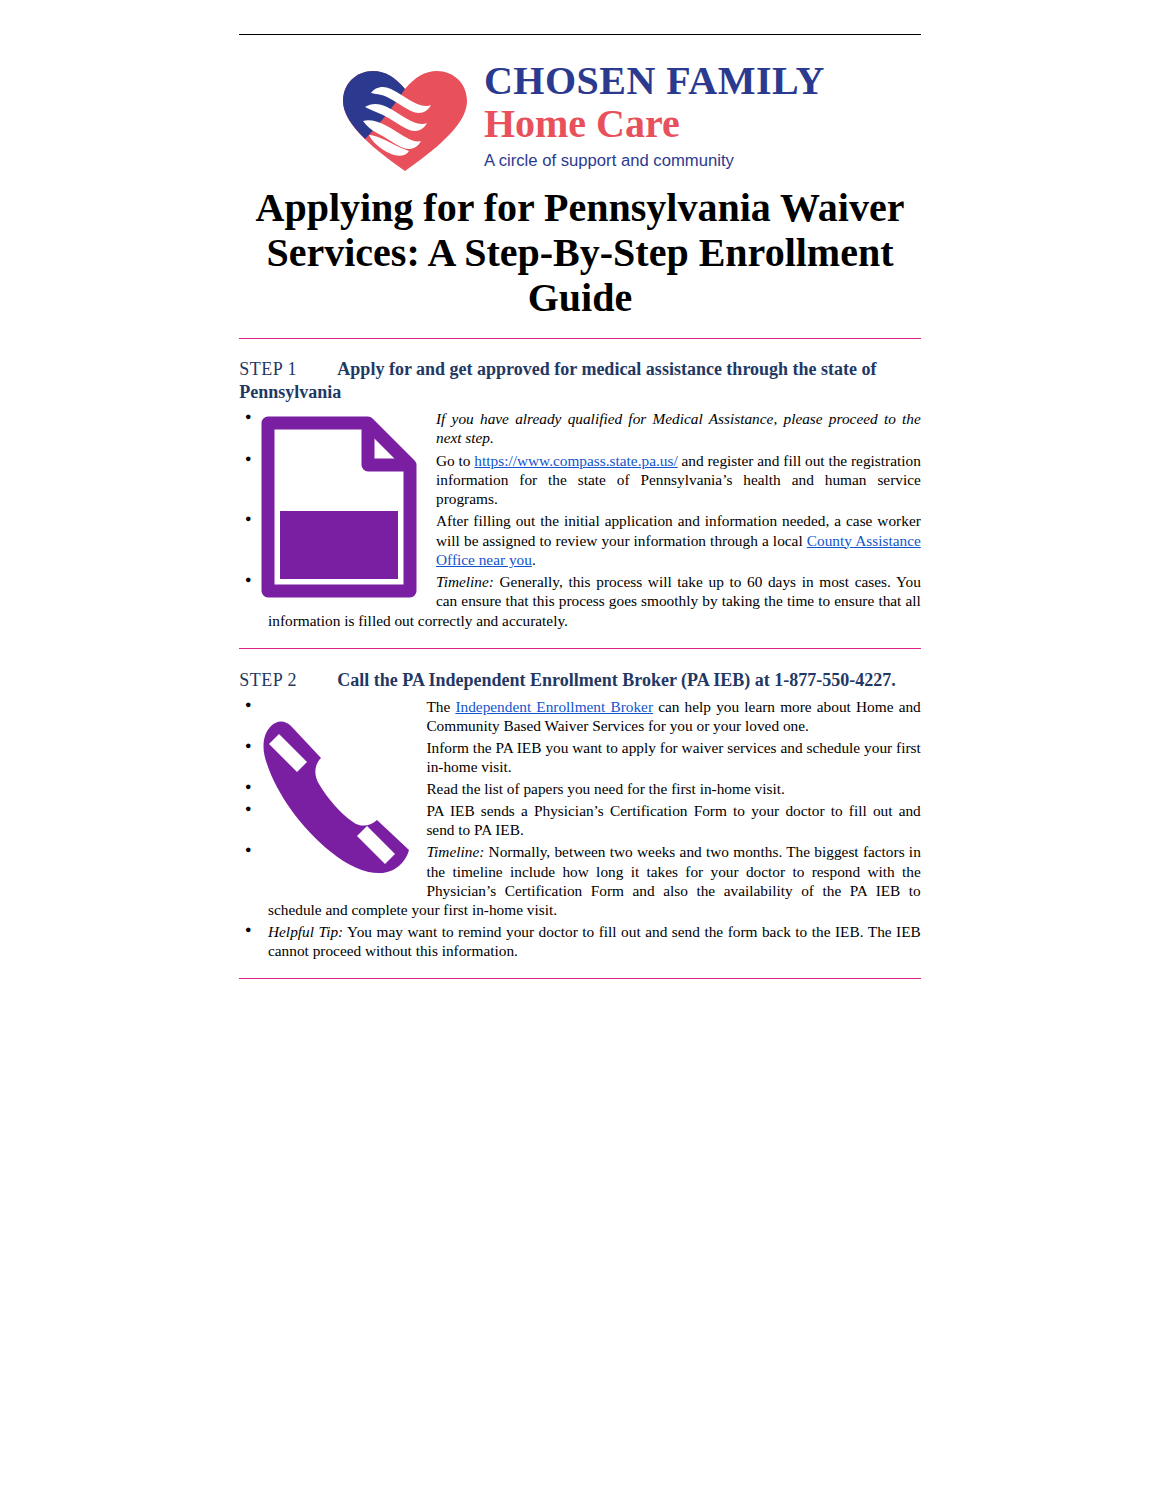CHOSEN FAMILY
Home Care
A circle of support and community
Applying for for Pennsylvania Waiver Services: A Step-By-Step Enrollment Guide
STEP 1 Apply for and get approved for medical assistance through the state of Pennsylvania
If you have already qualified for Medical Assistance, please proceed to the next step.
Go to https://www.compass.state.pa.us/ and register and fill out the registration information for the state of Pennsylvania’s health and human service programs.
After filling out the initial application and information needed, a case worker will be assigned to review your information through a local County Assistance Office near you.
Timeline: Generally, this process will take up to 60 days in most cases. You can ensure that this process goes smoothly by taking the time to ensure that all information is filled out correctly and accurately.
STEP 2 Call the PA Independent Enrollment Broker (PA IEB) at 1-877-550-4227.
The Independent Enrollment Broker can help you learn more about Home and Community Based Waiver Services for you or your loved one.
Inform the PA IEB you want to apply for waiver services and schedule your first in-home visit.
Read the list of papers you need for the first in-home visit.
PA IEB sends a Physician’s Certification Form to your doctor to fill out and send to PA IEB.
Timeline: Normally, between two weeks and two months. The biggest factors in the timeline include how long it takes for your doctor to respond with the Physician’s Certification Form and also the availability of the PA IEB to schedule and complete your first in-home visit.
Helpful Tip: You may want to remind your doctor to fill out and send the form back to the IEB. The IEB cannot proceed without this information.